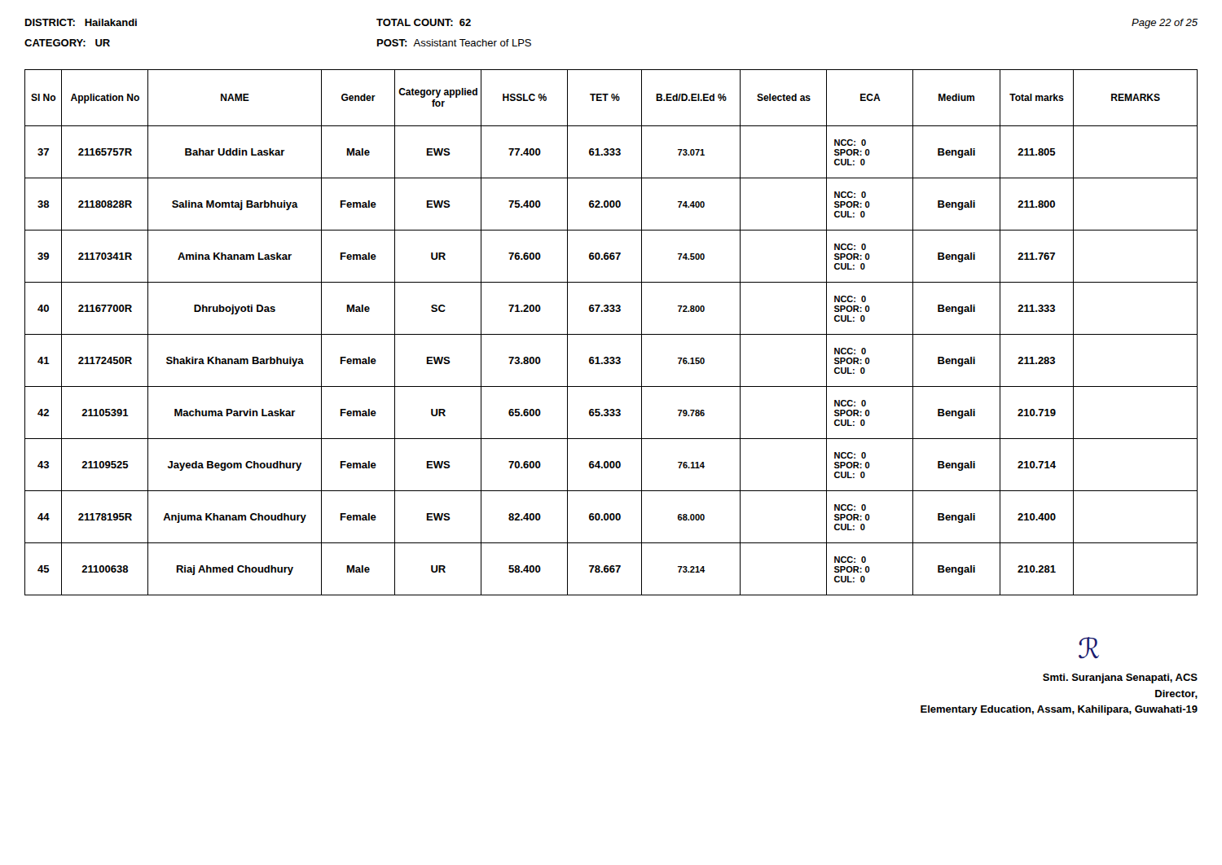DISTRICT: Hailakandi
CATEGORY: UR
TOTAL COUNT: 62
POST: Assistant Teacher of LPS
Page 22 of 25
| Sl No | Application No | NAME | Gender | Category applied for | HSSLC % | TET % | B.Ed/D.El.Ed % | Selected as | ECA | Medium | Total marks | REMARKS |
| --- | --- | --- | --- | --- | --- | --- | --- | --- | --- | --- | --- | --- |
| 37 | 21165757R | Bahar Uddin Laskar | Male | EWS | 77.400 | 61.333 | 73.071 | | NCC: 0 SPOR: 0 CUL: 0 | Bengali | 211.805 | |
| 38 | 21180828R | Salina Momtaj Barbhuiya | Female | EWS | 75.400 | 62.000 | 74.400 | | NCC: 0 SPOR: 0 CUL: 0 | Bengali | 211.800 | |
| 39 | 21170341R | Amina Khanam Laskar | Female | UR | 76.600 | 60.667 | 74.500 | | NCC: 0 SPOR: 0 CUL: 0 | Bengali | 211.767 | |
| 40 | 21167700R | Dhrubojyoti Das | Male | SC | 71.200 | 67.333 | 72.800 | | NCC: 0 SPOR: 0 CUL: 0 | Bengali | 211.333 | |
| 41 | 21172450R | Shakira Khanam Barbhuiya | Female | EWS | 73.800 | 61.333 | 76.150 | | NCC: 0 SPOR: 0 CUL: 0 | Bengali | 211.283 | |
| 42 | 21105391 | Machuma Parvin Laskar | Female | UR | 65.600 | 65.333 | 79.786 | | NCC: 0 SPOR: 0 CUL: 0 | Bengali | 210.719 | |
| 43 | 21109525 | Jayeda Begom Choudhury | Female | EWS | 70.600 | 64.000 | 76.114 | | NCC: 0 SPOR: 0 CUL: 0 | Bengali | 210.714 | |
| 44 | 21178195R | Anjuma Khanam Choudhury | Female | EWS | 82.400 | 60.000 | 68.000 | | NCC: 0 SPOR: 0 CUL: 0 | Bengali | 210.400 | |
| 45 | 21100638 | Riaj Ahmed Choudhury | Male | UR | 58.400 | 78.667 | 73.214 | | NCC: 0 SPOR: 0 CUL: 0 | Bengali | 210.281 | |
ℛ
Smti. Suranjana Senapati, ACS
Director,
Elementary Education, Assam, Kahilipara, Guwahati-19